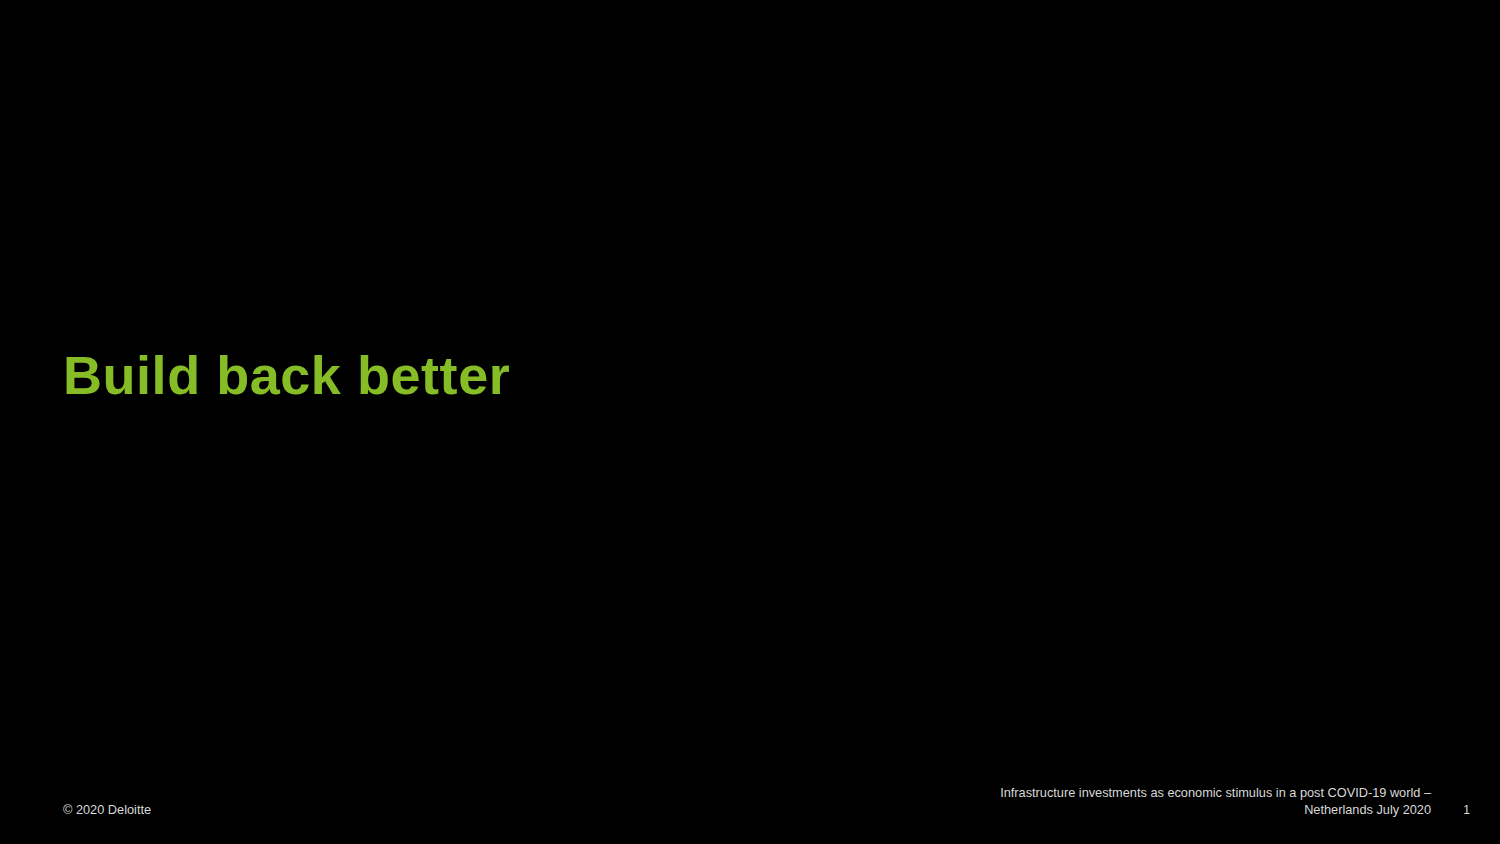Build back better
© 2020 Deloitte
Infrastructure investments as economic stimulus in a post COVID-19 world –
Netherlands July 2020
1